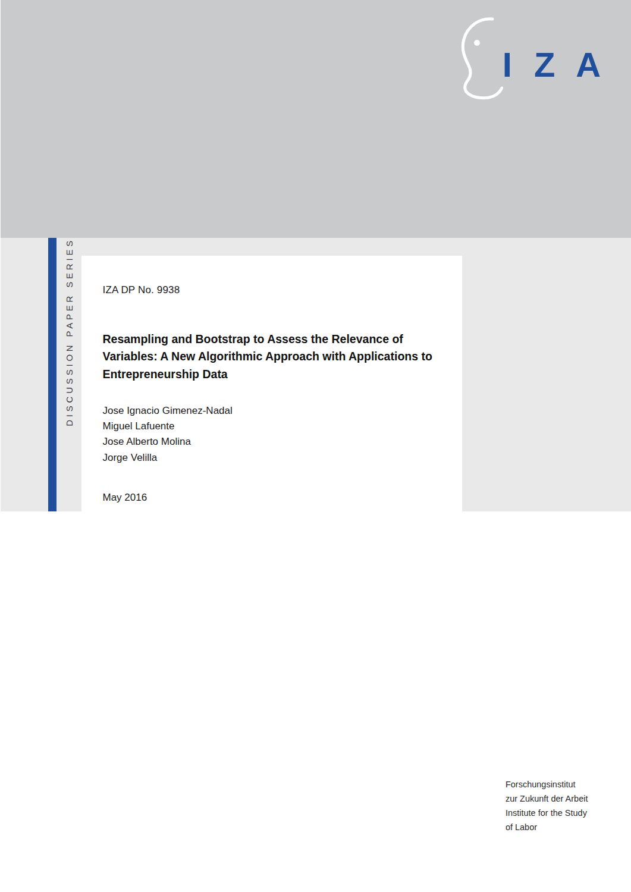I Z A
DISCUSSION PAPER SERIES
IZA DP No. 9938
Resampling and Bootstrap to Assess the Relevance of Variables: A New Algorithmic Approach with Applications to Entrepreneurship Data
Jose Ignacio Gimenez-Nadal Miguel Lafuente Jose Alberto Molina Jorge Velilla
May 2016
Forschungsinstitut zur Zukunft der Arbeit Institute for the Study of Labor